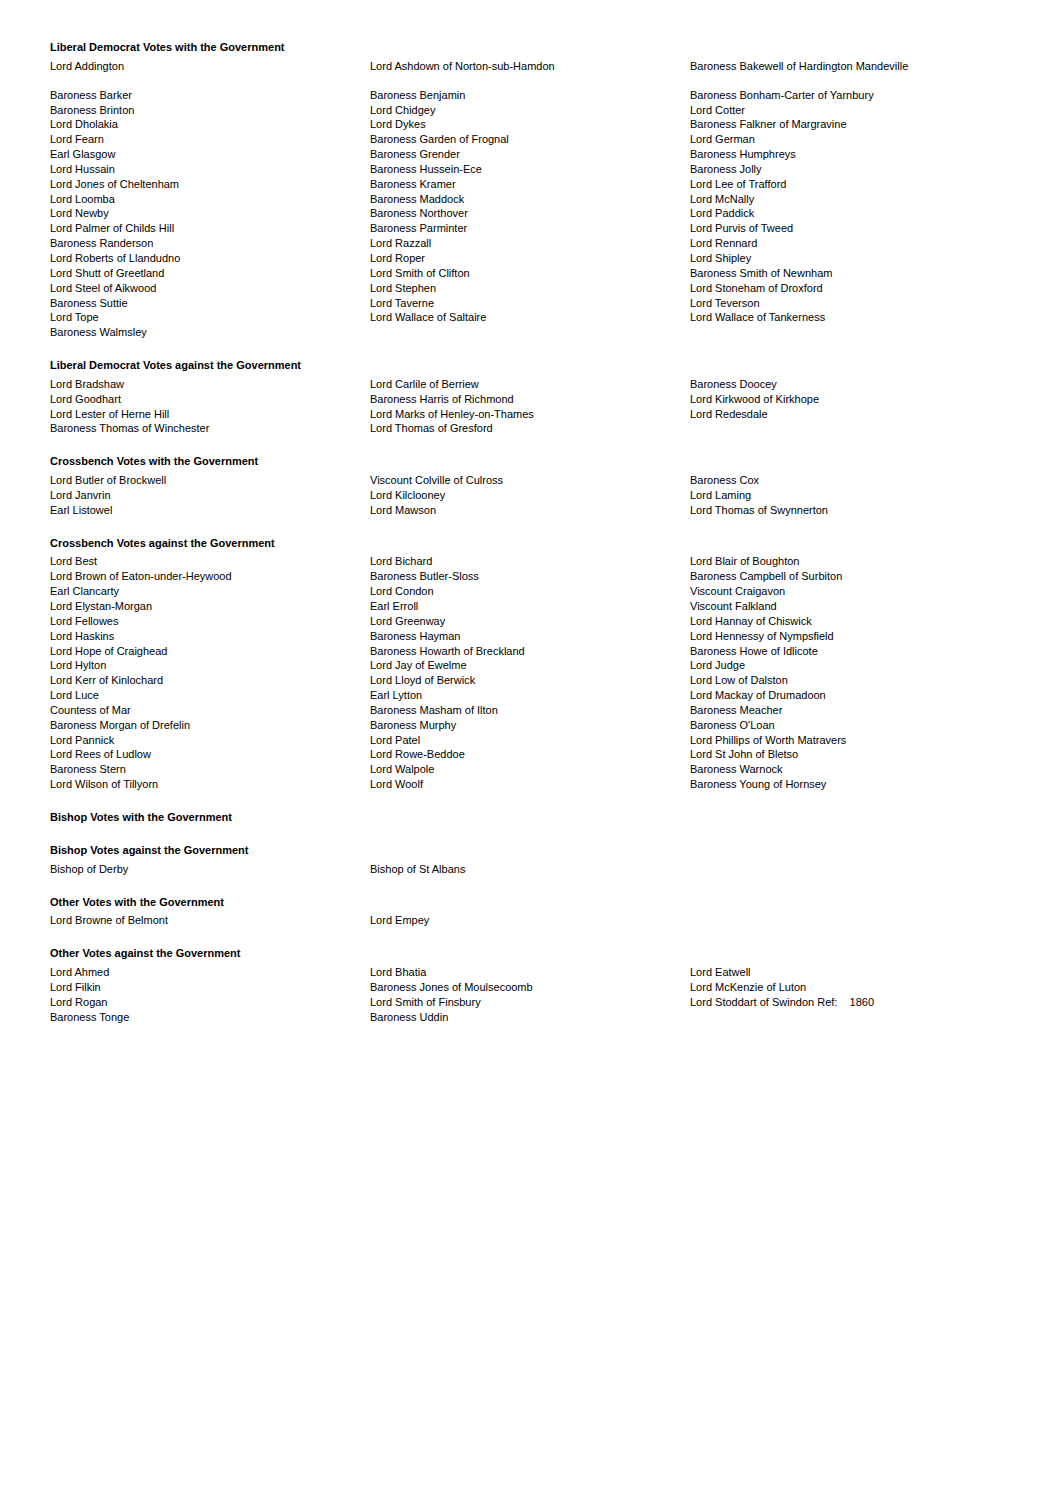Liberal Democrat Votes with the Government
| Lord Addington | Lord Ashdown of Norton-sub-Hamdon | Baroness Bakewell of Hardington Mandeville |
| Baroness Barker | Baroness Benjamin | Baroness Bonham-Carter of Yarnbury |
| Baroness Brinton | Lord Chidgey | Lord Cotter |
| Lord Dholakia | Lord Dykes | Baroness Falkner of Margravine |
| Lord Fearn | Baroness Garden of Frognal | Lord German |
| Earl Glasgow | Baroness Grender | Baroness Humphreys |
| Lord Hussain | Baroness Hussein-Ece | Baroness Jolly |
| Lord Jones of Cheltenham | Baroness Kramer | Lord Lee of Trafford |
| Lord Loomba | Baroness Maddock | Lord McNally |
| Lord Newby | Baroness Northover | Lord Paddick |
| Lord Palmer of Childs Hill | Baroness Parminter | Lord Purvis of Tweed |
| Baroness Randerson | Lord Razzall | Lord Rennard |
| Lord Roberts of Llandudno | Lord Roper | Lord Shipley |
| Lord Shutt of Greetland | Lord Smith of Clifton | Baroness Smith of Newnham |
| Lord Steel of Aikwood | Lord Stephen | Lord Stoneham of Droxford |
| Baroness Suttie | Lord Taverne | Lord Teverson |
| Lord Tope | Lord Wallace of Saltaire | Lord Wallace of Tankerness |
| Baroness Walmsley | | |
Liberal Democrat Votes against the Government
| Lord Bradshaw | Lord Carlile of Berriew | Baroness Doocey |
| Lord Goodhart | Baroness Harris of Richmond | Lord Kirkwood of Kirkhope |
| Lord Lester of Herne Hill | Lord Marks of Henley-on-Thames | Lord Redesdale |
| Baroness Thomas of Winchester | Lord Thomas of Gresford | |
Crossbench Votes with the Government
| Lord Butler of Brockwell | Viscount Colville of Culross | Baroness Cox |
| Lord Janvrin | Lord Kilclooney | Lord Laming |
| Earl Listowel | Lord Mawson | Lord Thomas of Swynnerton |
Crossbench Votes against the Government
| Lord Best | Lord Bichard | Lord Blair of Boughton |
| Lord Brown of Eaton-under-Heywood | Baroness Butler-Sloss | Baroness Campbell of Surbiton |
| Earl Clancarty | Lord Condon | Viscount Craigavon |
| Lord Elystan-Morgan | Earl Erroll | Viscount Falkland |
| Lord Fellowes | Lord Greenway | Lord Hannay of Chiswick |
| Lord Haskins | Baroness Hayman | Lord Hennessy of Nympsfield |
| Lord Hope of Craighead | Baroness Howarth of Breckland | Baroness Howe of Idlicote |
| Lord Hylton | Lord Jay of Ewelme | Lord Judge |
| Lord Kerr of Kinlochard | Lord Lloyd of Berwick | Lord Low of Dalston |
| Lord Luce | Earl Lytton | Lord Mackay of Drumadoon |
| Countess of Mar | Baroness Masham of Ilton | Baroness Meacher |
| Baroness Morgan of Drefelin | Baroness Murphy | Baroness O'Loan |
| Lord Pannick | Lord Patel | Lord Phillips of Worth Matravers |
| Lord Rees of Ludlow | Lord Rowe-Beddoe | Lord St John of Bletso |
| Baroness Stern | Lord Walpole | Baroness Warnock |
| Lord Wilson of Tillyorn | Lord Woolf | Baroness Young of Hornsey |
Bishop Votes with the Government
Bishop Votes against the Government
| Bishop of Derby | Bishop of St Albans | |
Other Votes with the Government
| Lord Browne of Belmont | Lord Empey | |
Other Votes against the Government
| Lord Ahmed | Lord Bhatia | Lord Eatwell |
| Lord Filkin | Baroness Jones of Moulsecoomb | Lord McKenzie of Luton |
| Lord Rogan | Lord Smith of Finsbury | Lord Stoddart of Swindon Ref: 1860 |
| Baroness Tonge | Baroness Uddin | |